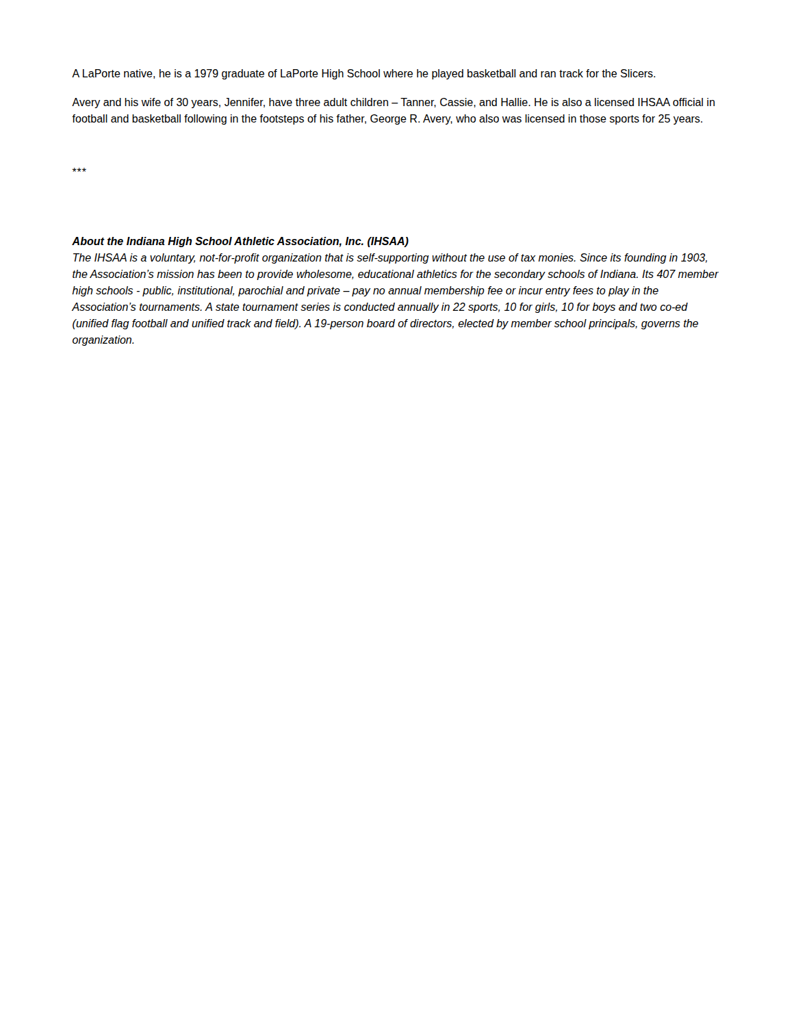A LaPorte native, he is a 1979 graduate of LaPorte High School where he played basketball and ran track for the Slicers.
Avery and his wife of 30 years, Jennifer, have three adult children – Tanner, Cassie, and Hallie. He is also a licensed IHSAA official in football and basketball following in the footsteps of his father, George R. Avery, who also was licensed in those sports for 25 years.
***
About the Indiana High School Athletic Association, Inc. (IHSAA)
The IHSAA is a voluntary, not-for-profit organization that is self-supporting without the use of tax monies. Since its founding in 1903, the Association’s mission has been to provide wholesome, educational athletics for the secondary schools of Indiana. Its 407 member high schools - public, institutional, parochial and private – pay no annual membership fee or incur entry fees to play in the Association’s tournaments. A state tournament series is conducted annually in 22 sports, 10 for girls, 10 for boys and two co-ed (unified flag football and unified track and field). A 19-person board of directors, elected by member school principals, governs the organization.